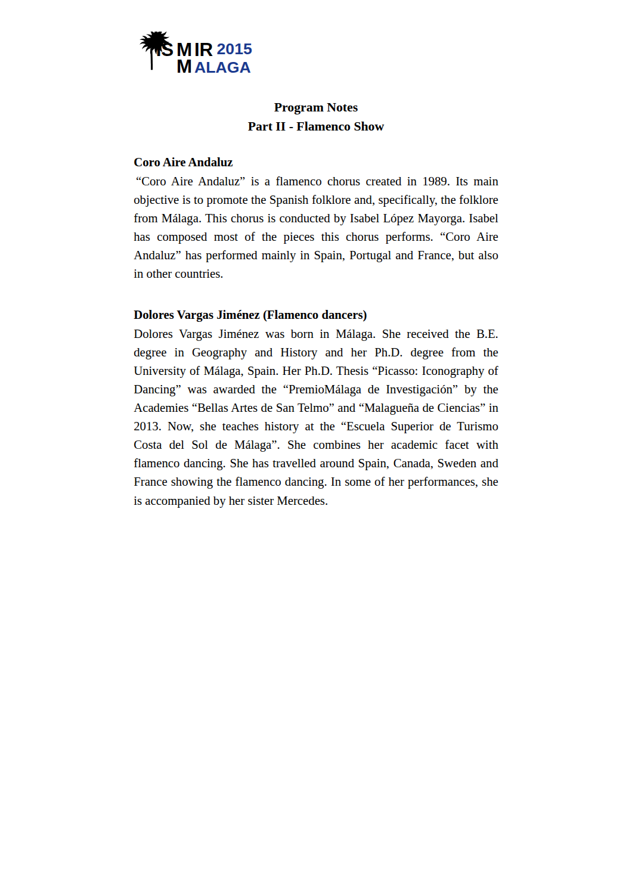IS M IR 2015 M ALAGA
Program Notes
Part II - Flamenco Show
Coro Aire Andaluz
“Coro Aire Andaluz” is a flamenco chorus created in 1989. Its main objective is to promote the Spanish folklore and, specifically, the folklore from Málaga. This chorus is conducted by Isabel López Mayorga. Isabel has composed most of the pieces this chorus performs. “Coro Aire Andaluz” has performed mainly in Spain, Portugal and France, but also in other countries.
Dolores Vargas Jiménez (Flamenco dancers)
Dolores Vargas Jiménez was born in Málaga. She received the B.E. degree in Geography and History and her Ph.D. degree from the University of Málaga, Spain. Her Ph.D. Thesis “Picasso: Iconography of Dancing” was awarded the “PremioMálaga de Investigación” by the Academies “Bellas Artes de San Telmo” and “Malagueña de Ciencias” in 2013. Now, she teaches history at the “Escuela Superior de Turismo Costa del Sol de Málaga”. She combines her academic facet with flamenco dancing. She has travelled around Spain, Canada, Sweden and France showing the flamenco dancing. In some of her performances, she is accompanied by her sister Mercedes.